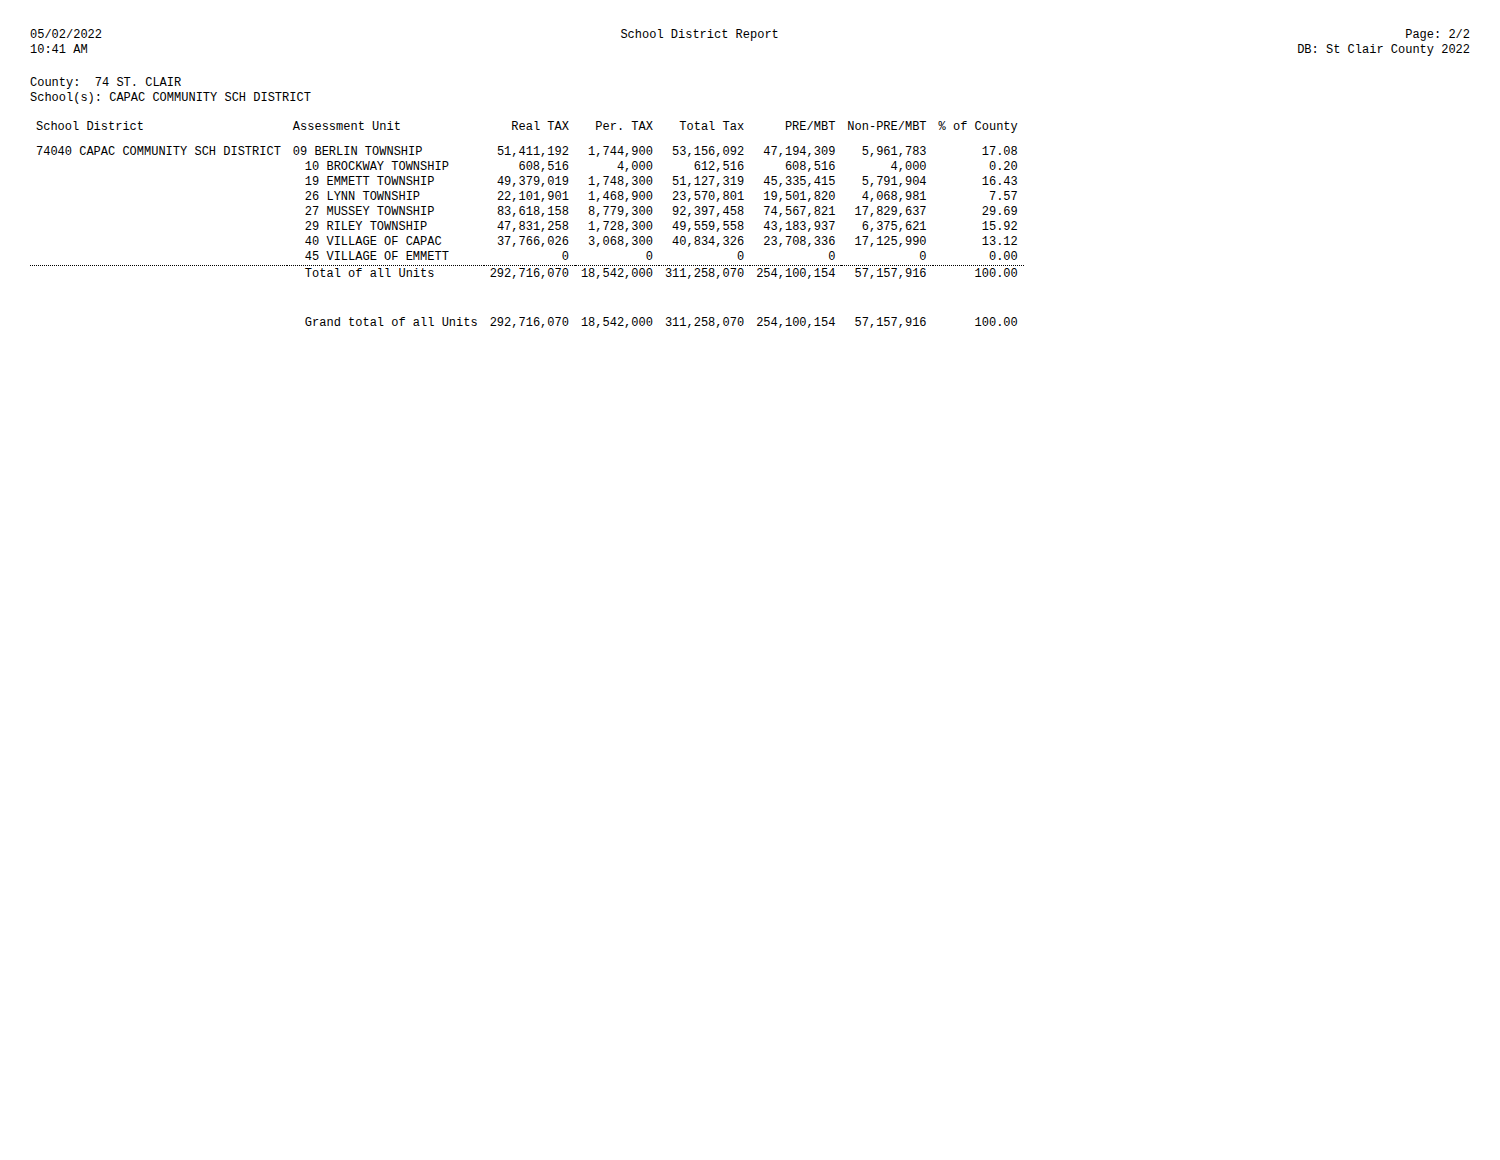05/02/2022 10:41 AM
School District Report
Page: 2/2 DB: St Clair County 2022
County: 74 ST. CLAIR School(s): CAPAC COMMUNITY SCH DISTRICT
| School District | Assessment Unit | Real TAX | Per. TAX | Total Tax | PRE/MBT | Non-PRE/MBT | % of County |
| --- | --- | --- | --- | --- | --- | --- | --- |
| 74040 CAPAC COMMUNITY SCH DISTRICT | 09 BERLIN TOWNSHIP | 51,411,192 | 1,744,900 | 53,156,092 | 47,194,309 | 5,961,783 | 17.08 |
| | 10 BROCKWAY TOWNSHIP | 608,516 | 4,000 | 612,516 | 608,516 | 4,000 | 0.20 |
| | 19 EMMETT TOWNSHIP | 49,379,019 | 1,748,300 | 51,127,319 | 45,335,415 | 5,791,904 | 16.43 |
| | 26 LYNN TOWNSHIP | 22,101,901 | 1,468,900 | 23,570,801 | 19,501,820 | 4,068,981 | 7.57 |
| | 27 MUSSEY TOWNSHIP | 83,618,158 | 8,779,300 | 92,397,458 | 74,567,821 | 17,829,637 | 29.69 |
| | 29 RILEY TOWNSHIP | 47,831,258 | 1,728,300 | 49,559,558 | 43,183,937 | 6,375,621 | 15.92 |
| | 40 VILLAGE OF CAPAC | 37,766,026 | 3,068,300 | 40,834,326 | 23,708,336 | 17,125,990 | 13.12 |
| | 45 VILLAGE OF EMMETT | 0 | 0 | 0 | 0 | 0 | 0.00 |
| | Total of all Units | 292,716,070 | 18,542,000 | 311,258,070 | 254,100,154 | 57,157,916 | 100.00 |
| | Grand total of all Units | 292,716,070 | 18,542,000 | 311,258,070 | 254,100,154 | 57,157,916 | 100.00 |